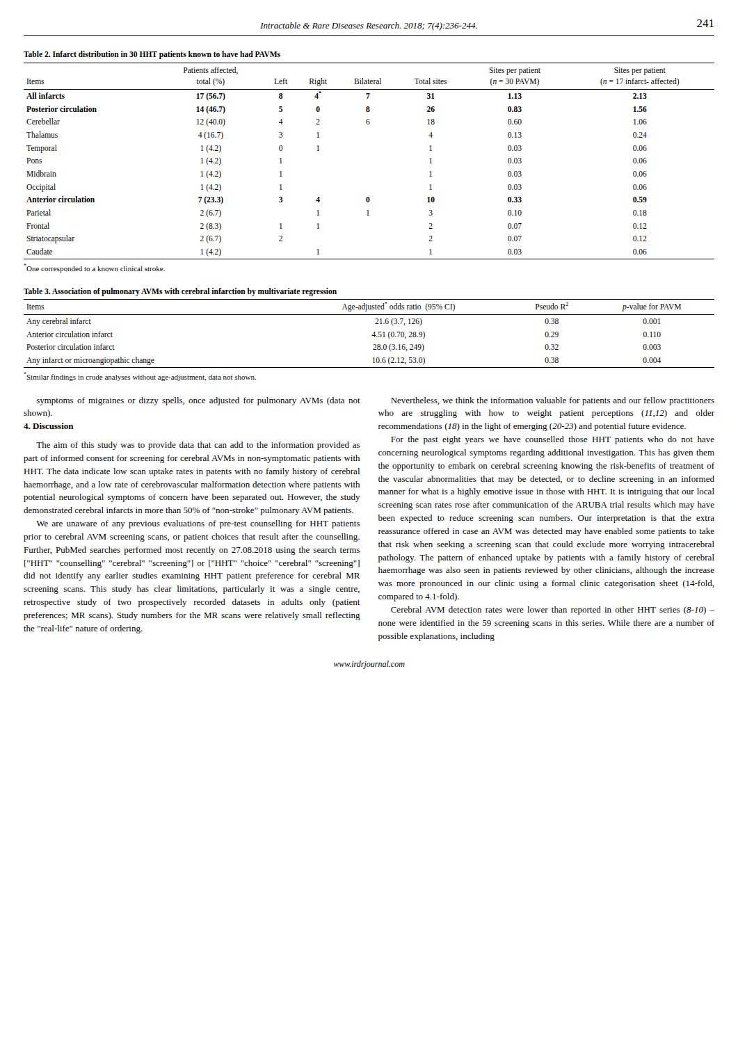Intractable & Rare Diseases Research. 2018; 7(4):236-244. 241
Table 2. Infarct distribution in 30 HHT patients known to have had PAVMs
| Items | Patients affected, total (%) | Left | Right | Bilateral | Total sites | Sites per patient ( n = 30 PAVM) | Sites per patient ( n = 17 infarct- affected) |
| --- | --- | --- | --- | --- | --- | --- | --- |
| All infarcts | 17 (56.7) | 8 | 4 * | 7 | 31 | 1.13 | 2.13 |
| Posterior circulation | 14 (46.7) | 5 | 0 | 8 | 26 | 0.83 | 1.56 |
| Cerebellar | 12 (40.0) | 4 | 2 | 6 | 18 | 0.60 | 1.06 |
| Thalamus | 4 (16.7) | 3 | 1 | | 4 | 0.13 | 0.24 |
| Temporal | 1 (4.2) | 0 | 1 | | 1 | 0.03 | 0.06 |
| Pons | 1 (4.2) | 1 | | | 1 | 0.03 | 0.06 |
| Midbrain | 1 (4.2) | 1 | | | 1 | 0.03 | 0.06 |
| Occipital | 1 (4.2) | 1 | | | 1 | 0.03 | 0.06 |
| Anterior circulation | 7 (23.3) | 3 | 4 | 0 | 10 | 0.33 | 0.59 |
| Parietal | 2 (6.7) | | 1 | 1 | 3 | 0.10 | 0.18 |
| Frontal | 2 (8.3) | 1 | 1 | | 2 | 0.07 | 0.12 |
| Striatocapsular | 2 (6.7) | 2 | | | 2 | 0.07 | 0.12 |
| Caudate | 1 (4.2) | | 1 | | 1 | 0.03 | 0.06 |
*One corresponded to a known clinical stroke.
Table 3. Association of pulmonary AVMs with cerebral infarction by multivariate regression
| Items | Age-adjusted * odds ratio (95% CI) | Pseudo R 2 | p -value for PAVM |
| --- | --- | --- | --- |
| Any cerebral infarct | 21.6 (3.7, 126) | 0.38 | 0.001 |
| Anterior circulation infarct | 4.51 (0.70, 28.9) | 0.29 | 0.110 |
| Posterior circulation infarct | 28.0 (3.16, 249) | 0.32 | 0.003 |
| Any infarct or microangiopathic change | 10.6 (2.12, 53.0) | 0.38 | 0.004 |
*Similar findings in crude analyses without age-adjustment, data not shown.
symptoms of migraines or dizzy spells, once adjusted for pulmonary AVMs (data not shown).
4. Discussion
The aim of this study was to provide data that can add to the information provided as part of informed consent for screening for cerebral AVMs in non-symptomatic patients with HHT. The data indicate low scan uptake rates in patents with no family history of cerebral haemorrhage, and a low rate of cerebrovascular malformation detection where patients with potential neurological symptoms of concern have been separated out. However, the study demonstrated cerebral infarcts in more than 50% of "non-stroke" pulmonary AVM patients.
We are unaware of any previous evaluations of pre-test counselling for HHT patients prior to cerebral AVM screening scans, or patient choices that result after the counselling. Further, PubMed searches performed most recently on 27.08.2018 using the search terms ["HHT" "counselling" "cerebral" "screening"] or ["HHT" "choice" "cerebral" "screening"] did not identify any earlier studies examining HHT patient preference for cerebral MR screening scans. This study has clear limitations, particularly it was a single centre, retrospective study of two prospectively recorded datasets in adults only (patient preferences; MR scans). Study numbers for the MR scans were relatively small reflecting the "real-life" nature of ordering.
Nevertheless, we think the information valuable for patients and our fellow practitioners who are struggling with how to weight patient perceptions (11,12) and older recommendations (18) in the light of emerging (20-23) and potential future evidence.
For the past eight years we have counselled those HHT patients who do not have concerning neurological symptoms regarding additional investigation. This has given them the opportunity to embark on cerebral screening knowing the risk-benefits of treatment of the vascular abnormalities that may be detected, or to decline screening in an informed manner for what is a highly emotive issue in those with HHT. It is intriguing that our local screening scan rates rose after communication of the ARUBA trial results which may have been expected to reduce screening scan numbers. Our interpretation is that the extra reassurance offered in case an AVM was detected may have enabled some patients to take that risk when seeking a screening scan that could exclude more worrying intracerebral pathology. The pattern of enhanced uptake by patients with a family history of cerebral haemorrhage was also seen in patients reviewed by other clinicians, although the increase was more pronounced in our clinic using a formal clinic categorisation sheet (14-fold, compared to 4.1-fold).
Cerebral AVM detection rates were lower than reported in other HHT series (8-10) – none were identified in the 59 screening scans in this series. While there are a number of possible explanations, including
www.irdrjournal.com